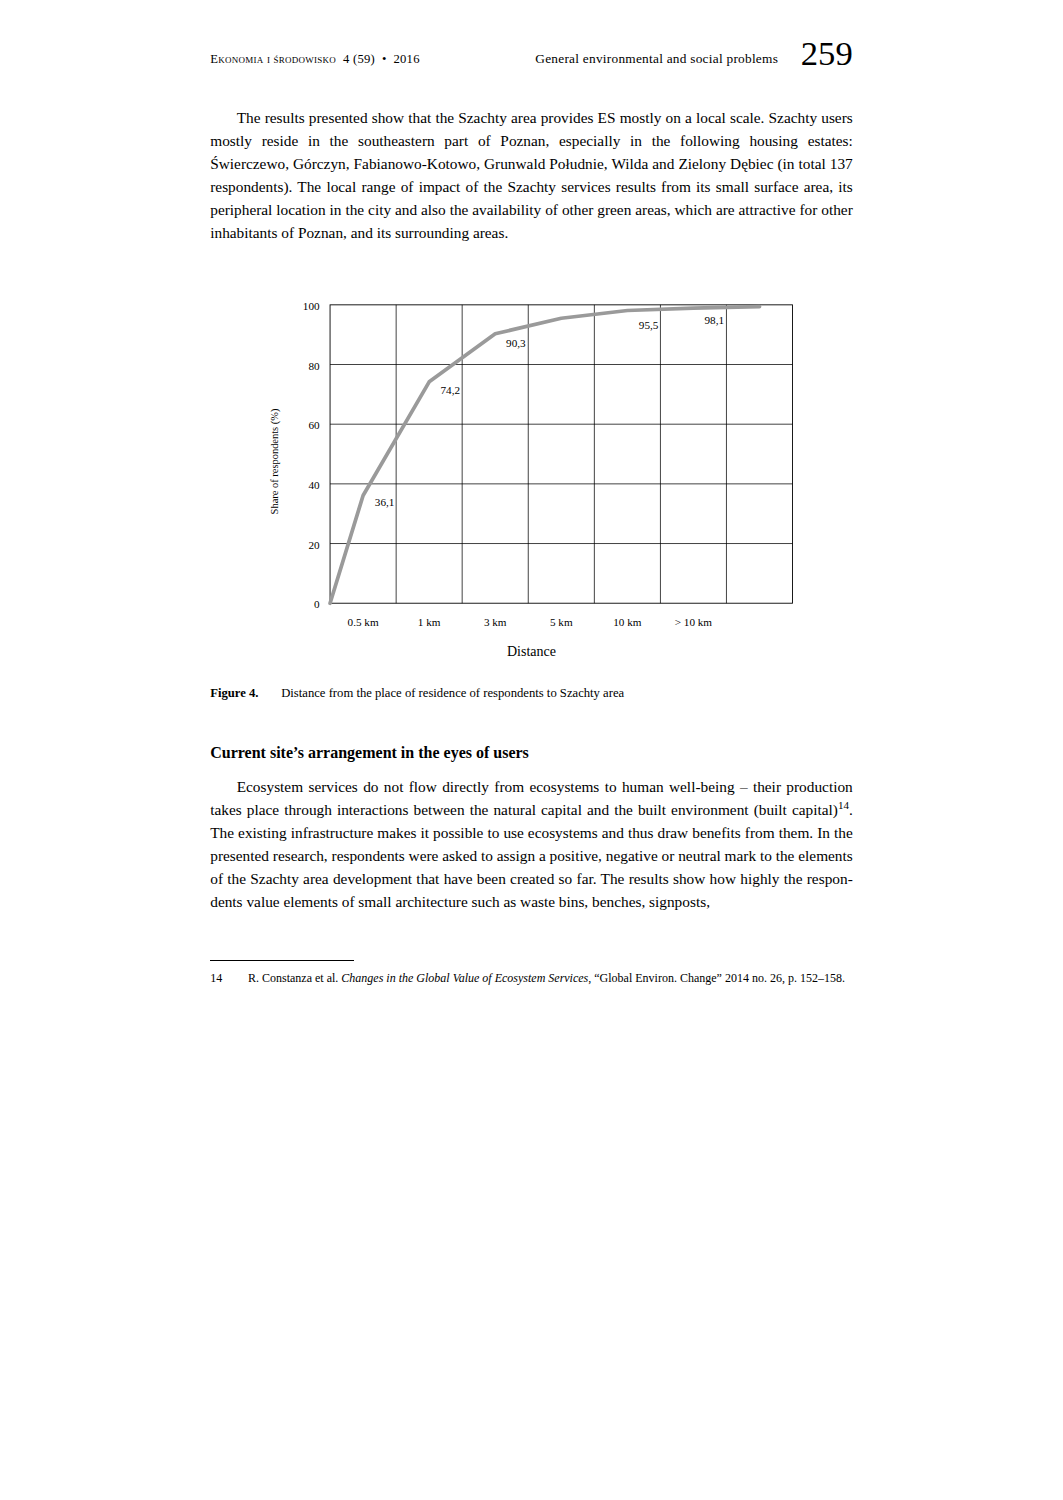Ekonomia i środowisko 4 (59) • 2016
General environmental and social problems
259
The results presented show that the Szachty area provides ES mostly on a local scale. Szachty users mostly reside in the southeastern part of Poznan, especially in the following housing estates: Świerczewo, Górczyn, Fabianowo-Kotowo, Grunwald Południe, Wilda and Zielony Dębiec (in total 137 respondents). The local range of impact of the Szachty services results from its small surface area, its peripheral location in the city and also the availability of other green areas, which are attractive for other inhabitants of Poznan, and its surrounding areas.
100 80 60 40 20 0 Share of respondents (%) 36,1 74,2 90,3 95,5 98,1 0,5 km 1 km 3 km 5 km 10 km > 10 km
Distance
Figure 4. Distance from the place of residence of respondents to Szachty area
Current site’s arrangement in the eyes of users
Ecosystem services do not flow directly from ecosystems to human well-being – their production takes place through interactions between the natural capital and the built environment (built capital)14. The existing infrastructure makes it possible to use ecosystems and thus draw benefits from them. In the presented research, respondents were asked to assign a positive, negative or neutral mark to the elements of the Szachty area development that have been created so far. The results show how highly the respondents value elements of small architecture such as waste bins, benches, signposts,
14
R. Constanza et al. Changes in the Global Value of Ecosystem Services, “Global Environ. Change” 2014 no. 26, p. 152–158.